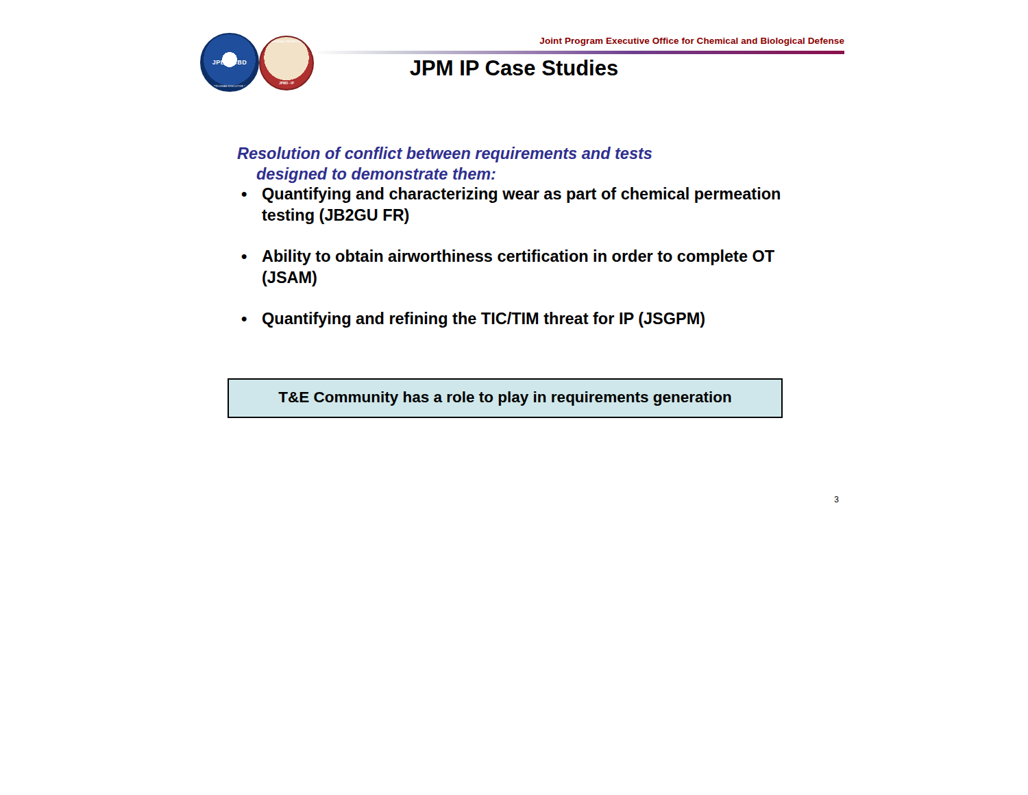Joint Program Executive Office for Chemical and Biological Defense
JPM IP Case Studies
Resolution of conflict between requirements and tests designed to demonstrate them:
Quantifying and characterizing wear as part of chemical permeation testing (JB2GU FR)
Ability to obtain airworthiness certification in order to complete OT (JSAM)
Quantifying and refining the TIC/TIM threat for IP (JSGPM)
T&E Community has a role to play in requirements generation
3